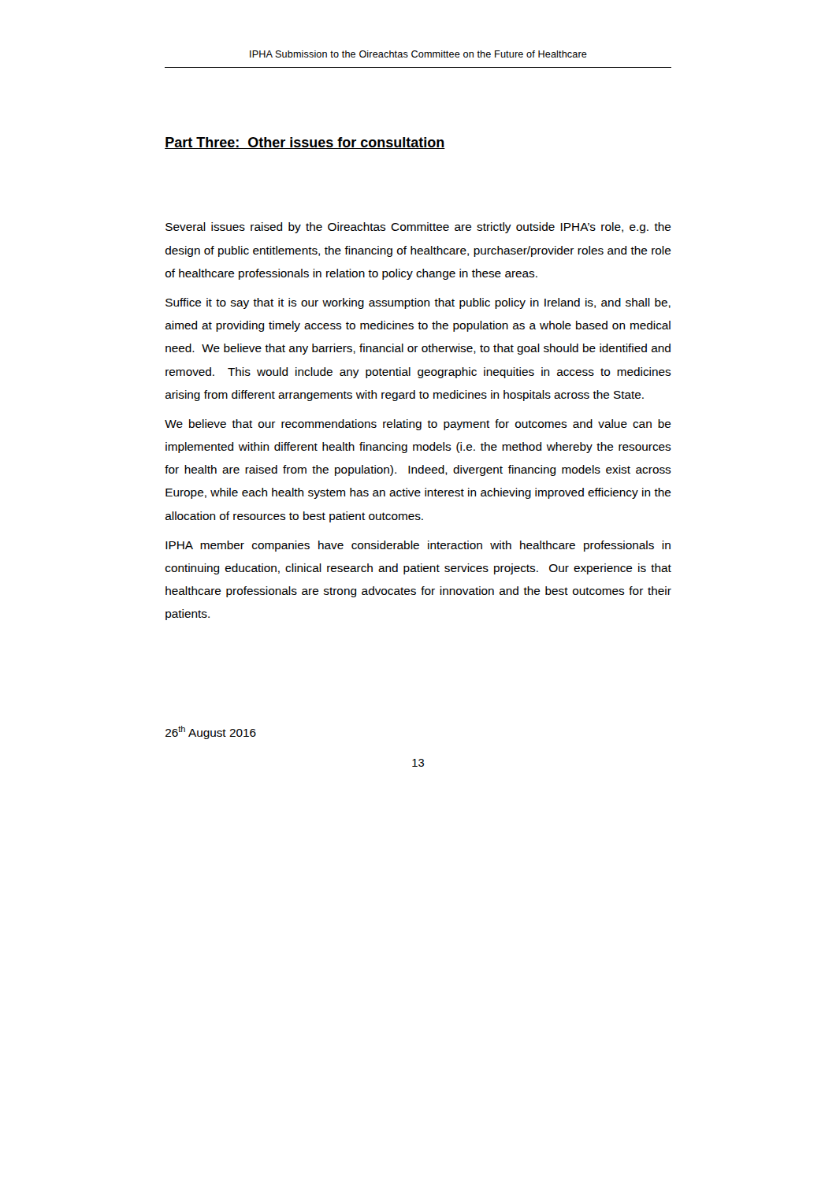IPHA Submission to the Oireachtas Committee on the Future of Healthcare
Part Three: Other issues for consultation
Several issues raised by the Oireachtas Committee are strictly outside IPHA’s role, e.g. the design of public entitlements, the financing of healthcare, purchaser/provider roles and the role of healthcare professionals in relation to policy change in these areas.
Suffice it to say that it is our working assumption that public policy in Ireland is, and shall be, aimed at providing timely access to medicines to the population as a whole based on medical need. We believe that any barriers, financial or otherwise, to that goal should be identified and removed. This would include any potential geographic inequities in access to medicines arising from different arrangements with regard to medicines in hospitals across the State.
We believe that our recommendations relating to payment for outcomes and value can be implemented within different health financing models (i.e. the method whereby the resources for health are raised from the population). Indeed, divergent financing models exist across Europe, while each health system has an active interest in achieving improved efficiency in the allocation of resources to best patient outcomes.
IPHA member companies have considerable interaction with healthcare professionals in continuing education, clinical research and patient services projects. Our experience is that healthcare professionals are strong advocates for innovation and the best outcomes for their patients.
26th August 2016
13